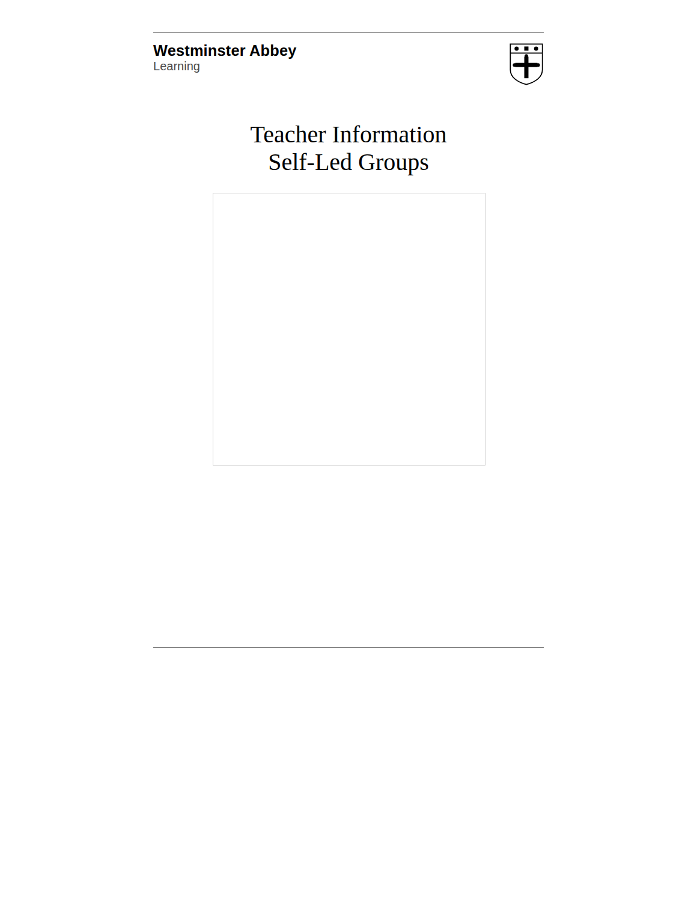Westminster Abbey
Learning
Teacher Information Self-Led Groups